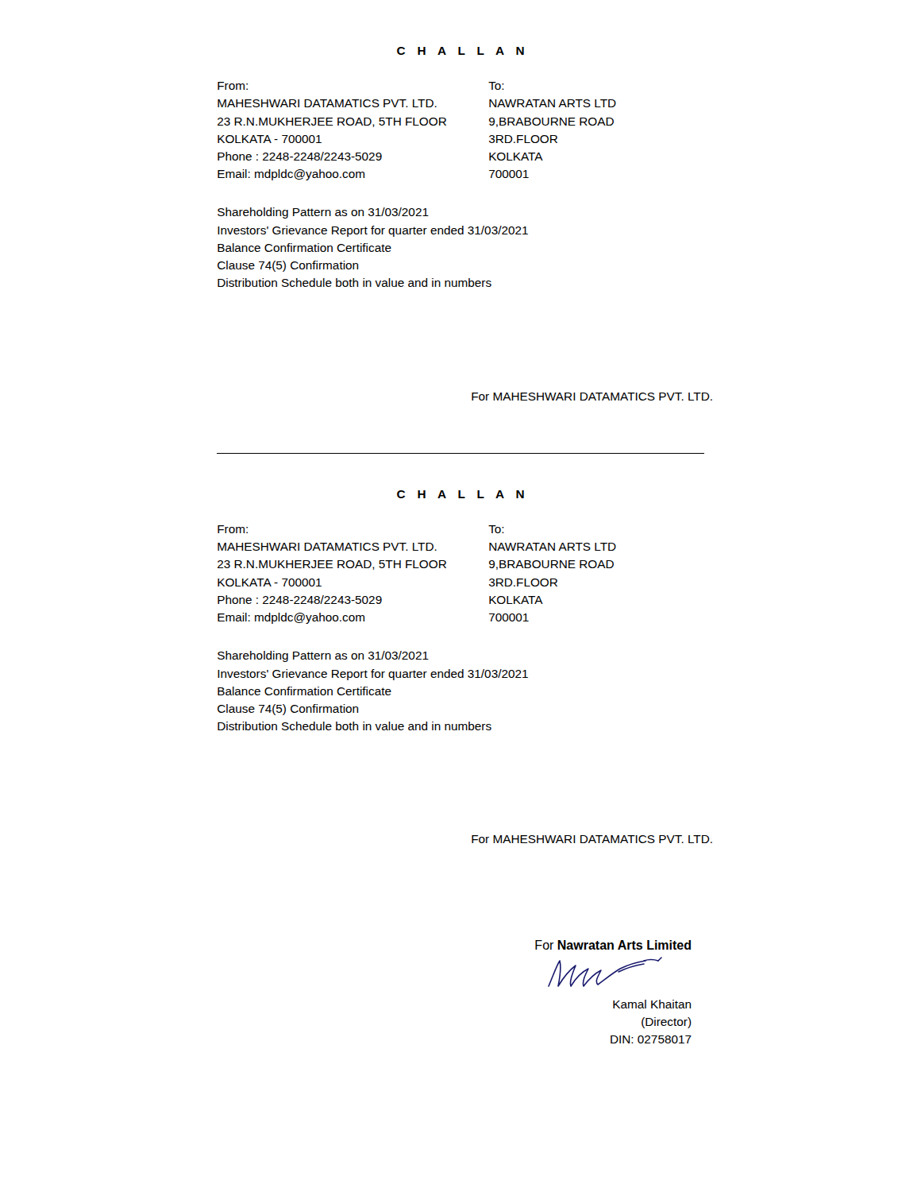C H A L L A N
From: MAHESHWARI DATAMATICS PVT. LTD. 23 R.N.MUKHERJEE ROAD, 5TH FLOOR KOLKATA - 700001 Phone : 2248-2248/2243-5029 Email: mdpldc@yahoo.com
To: NAWRATAN ARTS LTD 9,BRABOURNE ROAD 3RD.FLOOR KOLKATA 700001
Shareholding Pattern as on 31/03/2021 Investors' Grievance Report for quarter ended 31/03/2021 Balance Confirmation Certificate Clause 74(5) Confirmation Distribution Schedule both in value and in numbers
For MAHESHWARI DATAMATICS PVT. LTD.
C H A L L A N
From: MAHESHWARI DATAMATICS PVT. LTD. 23 R.N.MUKHERJEE ROAD, 5TH FLOOR KOLKATA - 700001 Phone : 2248-2248/2243-5029 Email: mdpldc@yahoo.com
To: NAWRATAN ARTS LTD 9,BRABOURNE ROAD 3RD.FLOOR KOLKATA 700001
Shareholding Pattern as on 31/03/2021 Investors' Grievance Report for quarter ended 31/03/2021 Balance Confirmation Certificate Clause 74(5) Confirmation Distribution Schedule both in value and in numbers
For MAHESHWARI DATAMATICS PVT. LTD.
For Nawratan Arts Limited
Kamal Khaitan
(Director)
DIN: 02758017